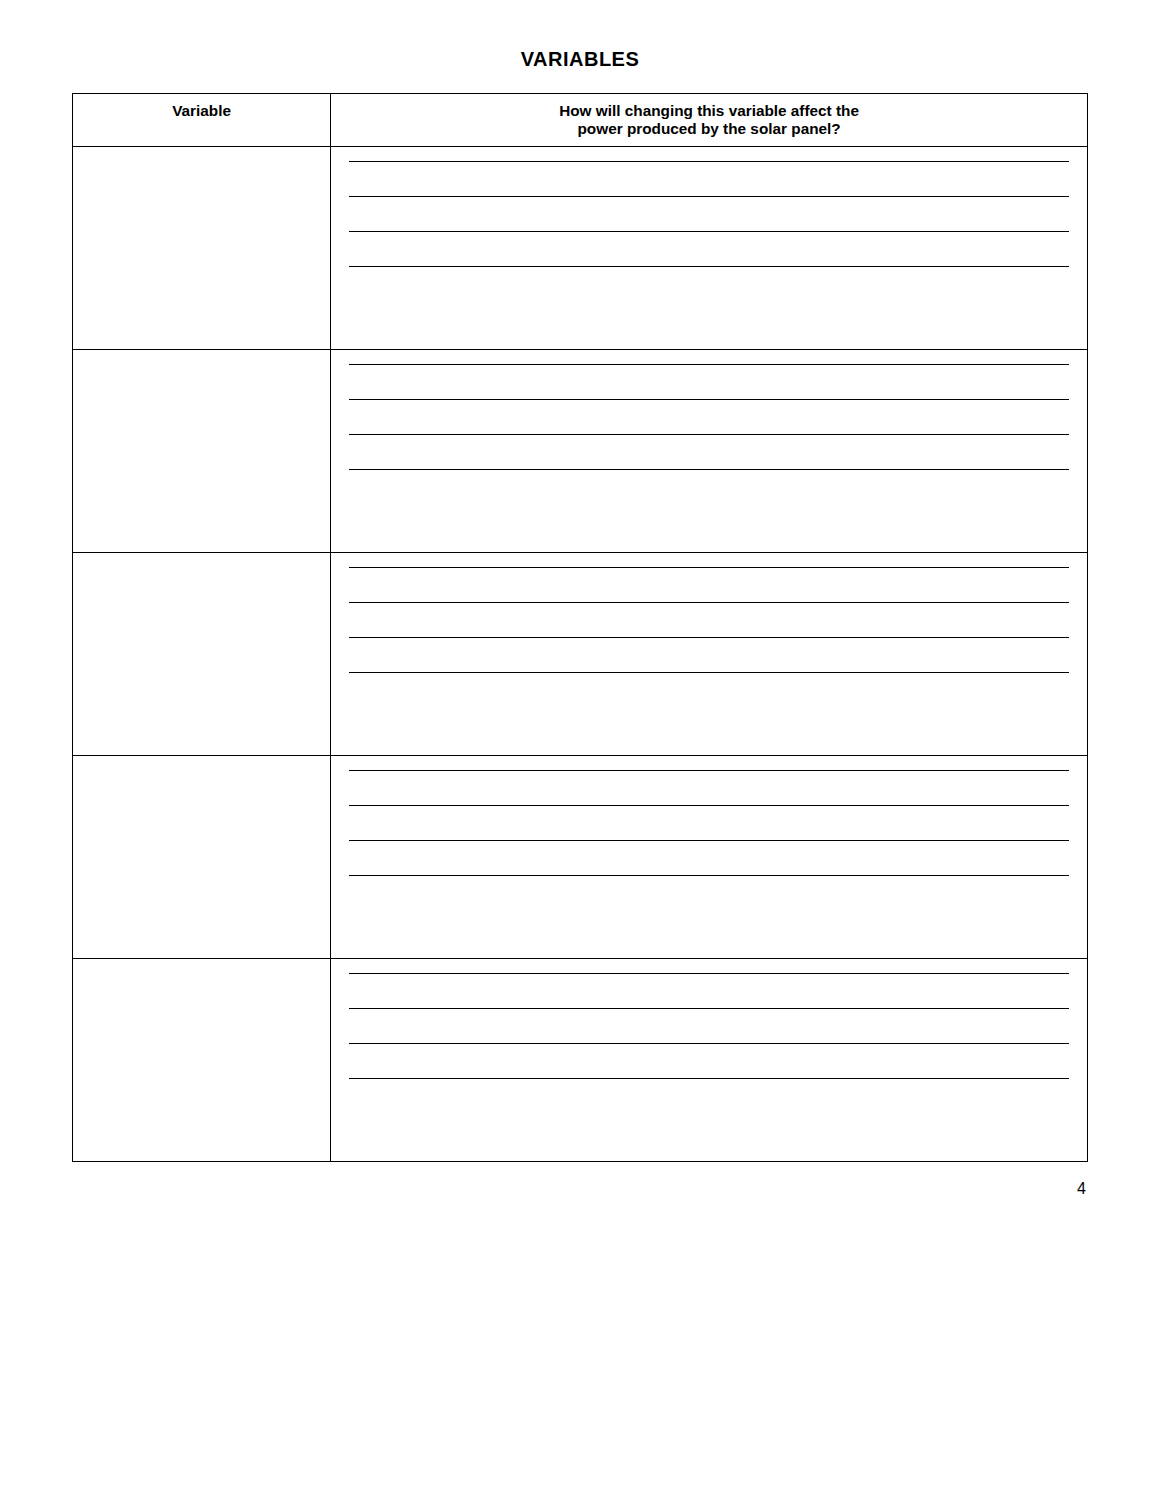VARIABLES
| Variable | How will changing this variable affect the power produced by the solar panel? |
| --- | --- |
4